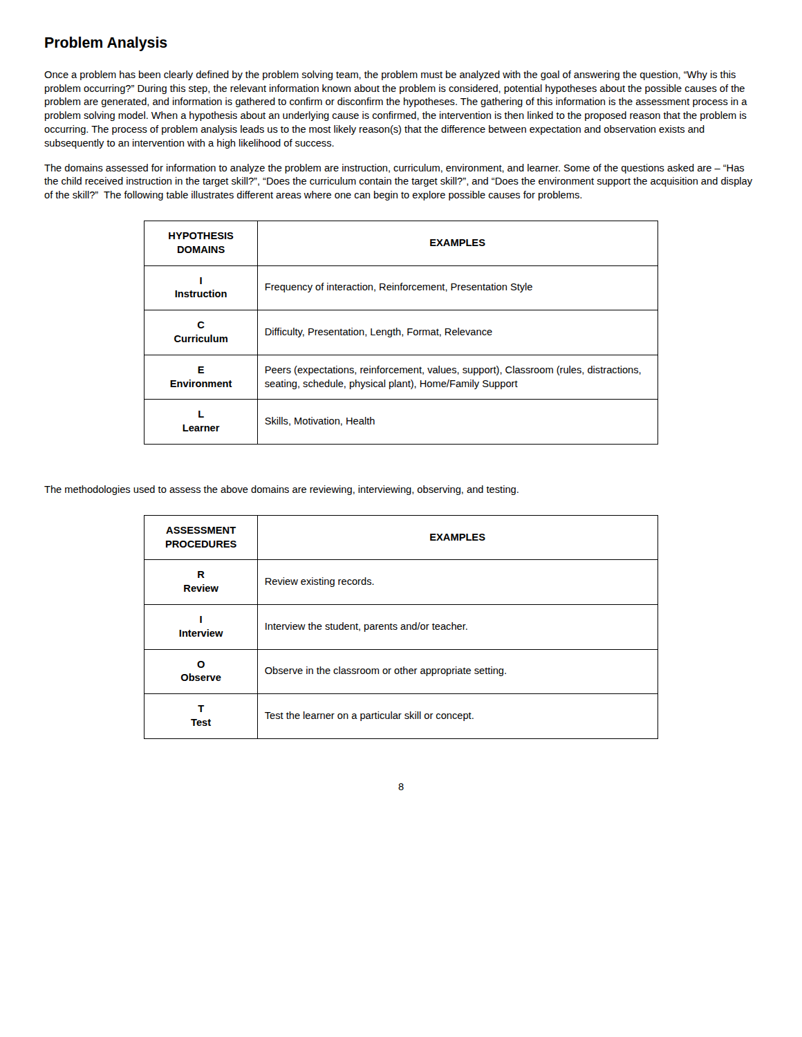Problem Analysis
Once a problem has been clearly defined by the problem solving team, the problem must be analyzed with the goal of answering the question, “Why is this problem occurring?” During this step, the relevant information known about the problem is considered, potential hypotheses about the possible causes of the problem are generated, and information is gathered to confirm or disconfirm the hypotheses. The gathering of this information is the assessment process in a problem solving model. When a hypothesis about an underlying cause is confirmed, the intervention is then linked to the proposed reason that the problem is occurring. The process of problem analysis leads us to the most likely reason(s) that the difference between expectation and observation exists and subsequently to an intervention with a high likelihood of success.
The domains assessed for information to analyze the problem are instruction, curriculum, environment, and learner. Some of the questions asked are – “Has the child received instruction in the target skill?”, “Does the curriculum contain the target skill?”, and “Does the environment support the acquisition and display of the skill?” The following table illustrates different areas where one can begin to explore possible causes for problems.
| HYPOTHESIS DOMAINS | EXAMPLES |
| I Instruction | Frequency of interaction, Reinforcement, Presentation Style |
| C Curriculum | Difficulty, Presentation, Length, Format, Relevance |
| E Environment | Peers (expectations, reinforcement, values, support), Classroom (rules, distractions, seating, schedule, physical plant), Home/Family Support |
| L Learner | Skills, Motivation, Health |
The methodologies used to assess the above domains are reviewing, interviewing, observing, and testing.
| ASSESSMENT PROCEDURES | EXAMPLES |
| R Review | Review existing records. |
| I Interview | Interview the student, parents and/or teacher. |
| O Observe | Observe in the classroom or other appropriate setting. |
| T Test | Test the learner on a particular skill or concept. |
8